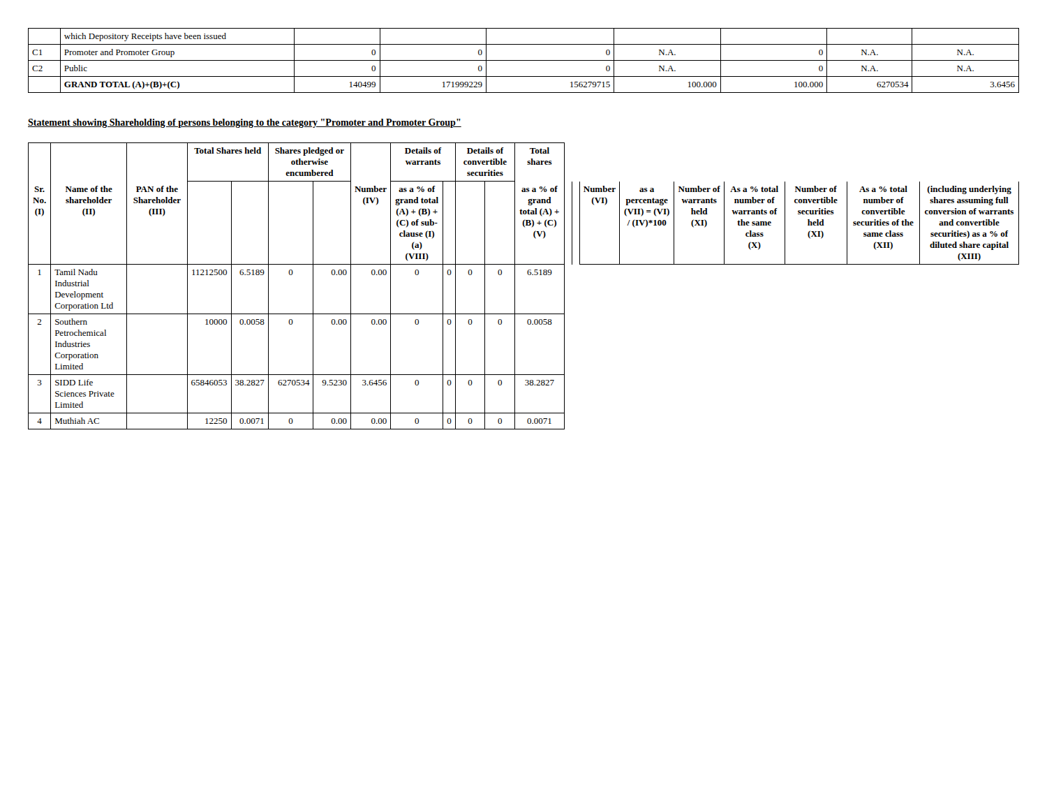| | which Depository Receipts have been issued | | | | | | | |
| C1 | Promoter and Promoter Group | 0 | 0 | 0 | N.A. | 0 | N.A. | N.A. |
| C2 | Public | 0 | 0 | 0 | N.A. | 0 | N.A. | N.A. |
| | GRAND TOTAL (A)+(B)+(C) | 140499 | 171999229 | 156279715 | 100.000 | 100.000 | 6270534 | 3.6456 |
Statement showing Shareholding of persons belonging to the category "Promoter and Promoter Group"
| | | | Total Shares held | Shares pledged or otherwise encumbered | | Details of warrants | Details of convertible securities | Total shares |
| --- | --- | --- | --- | --- | --- | --- | --- | --- |
| | | | | as a % of grand total (A) + (B) + (C) of sub-clause (I)(a) (VIII) | | | | | |
| Sr. No. (I) | Name of the shareholder (II) | PAN of the Shareholder (III) | Number (IV) | as a % of grand total (A) + (B) + (C) (V) | Number (VI) | as a percentage (VII) = (VI) / (IV)*100 | Number of warrants held (XI) | As a % total number of warrants of the same class (X) | Number of convertible securities held (XI) | As a % total number of convertible securities of the same class (XII) | (including underlying shares assuming full conversion of warrants and convertible securities) as a % of diluted share capital (XIII) |
| 1 | Tamil Nadu Industrial Development Corporation Ltd | | 11212500 | 6.5189 | 0 | 0.00 | 0.00 | 0 | 0 | 0 | 0 | 6.5189 |
| 2 | Southern Petrochemical Industries Corporation Limited | | 10000 | 0.0058 | 0 | 0.00 | 0.00 | 0 | 0 | 0 | 0 | 0.0058 |
| 3 | SIDD Life Sciences Private Limited | | 65846053 | 38.2827 | 6270534 | 9.5230 | 3.6456 | 0 | 0 | 0 | 0 | 38.2827 |
| 4 | Muthiah AC | | 12250 | 0.0071 | 0 | 0.00 | 0.00 | 0 | 0 | 0 | 0 | 0.0071 |